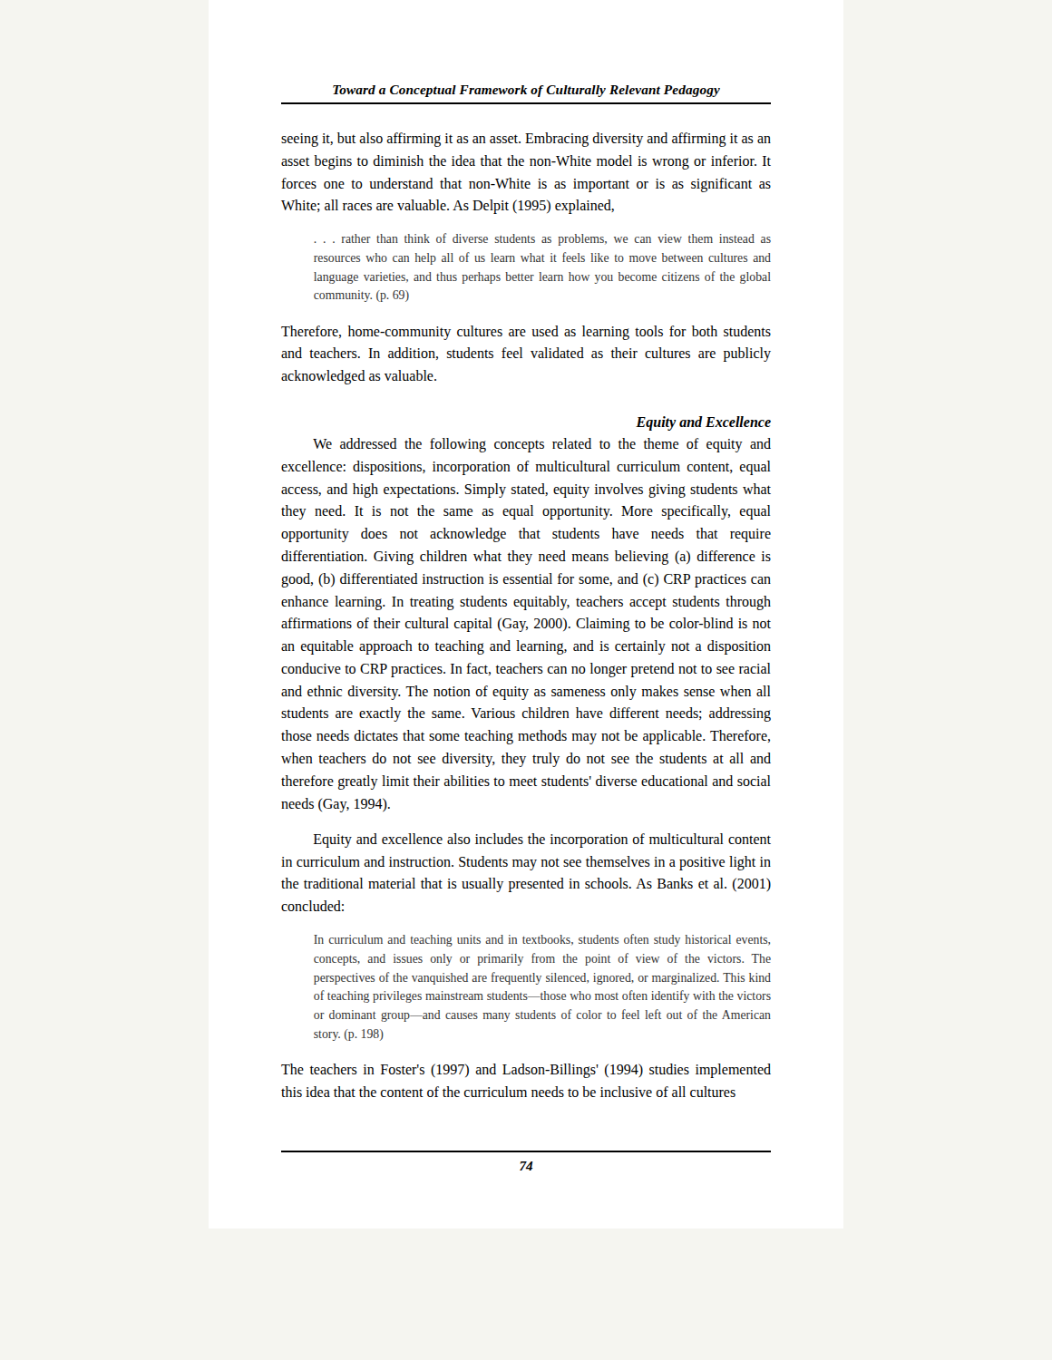Toward a Conceptual Framework of Culturally Relevant Pedagogy
seeing it, but also affirming it as an asset. Embracing diversity and affirming it as an asset begins to diminish the idea that the non-White model is wrong or inferior. It forces one to understand that non-White is as important or is as significant as White; all races are valuable. As Delpit (1995) explained,
. . . rather than think of diverse students as problems, we can view them instead as resources who can help all of us learn what it feels like to move between cultures and language varieties, and thus perhaps better learn how you become citizens of the global community. (p. 69)
Therefore, home-community cultures are used as learning tools for both students and teachers. In addition, students feel validated as their cultures are publicly acknowledged as valuable.
Equity and Excellence
We addressed the following concepts related to the theme of equity and excellence: dispositions, incorporation of multicultural curriculum content, equal access, and high expectations. Simply stated, equity involves giving students what they need. It is not the same as equal opportunity. More specifically, equal opportunity does not acknowledge that students have needs that require differentiation. Giving children what they need means believing (a) difference is good, (b) differentiated instruction is essential for some, and (c) CRP practices can enhance learning. In treating students equitably, teachers accept students through affirmations of their cultural capital (Gay, 2000). Claiming to be color-blind is not an equitable approach to teaching and learning, and is certainly not a disposition conducive to CRP practices. In fact, teachers can no longer pretend not to see racial and ethnic diversity. The notion of equity as sameness only makes sense when all students are exactly the same. Various children have different needs; addressing those needs dictates that some teaching methods may not be applicable. Therefore, when teachers do not see diversity, they truly do not see the students at all and therefore greatly limit their abilities to meet students' diverse educational and social needs (Gay, 1994).
Equity and excellence also includes the incorporation of multicultural content in curriculum and instruction. Students may not see themselves in a positive light in the traditional material that is usually presented in schools. As Banks et al. (2001) concluded:
In curriculum and teaching units and in textbooks, students often study historical events, concepts, and issues only or primarily from the point of view of the victors. The perspectives of the vanquished are frequently silenced, ignored, or marginalized. This kind of teaching privileges mainstream students—those who most often identify with the victors or dominant group—and causes many students of color to feel left out of the American story. (p. 198)
The teachers in Foster's (1997) and Ladson-Billings' (1994) studies implemented this idea that the content of the curriculum needs to be inclusive of all cultures
74